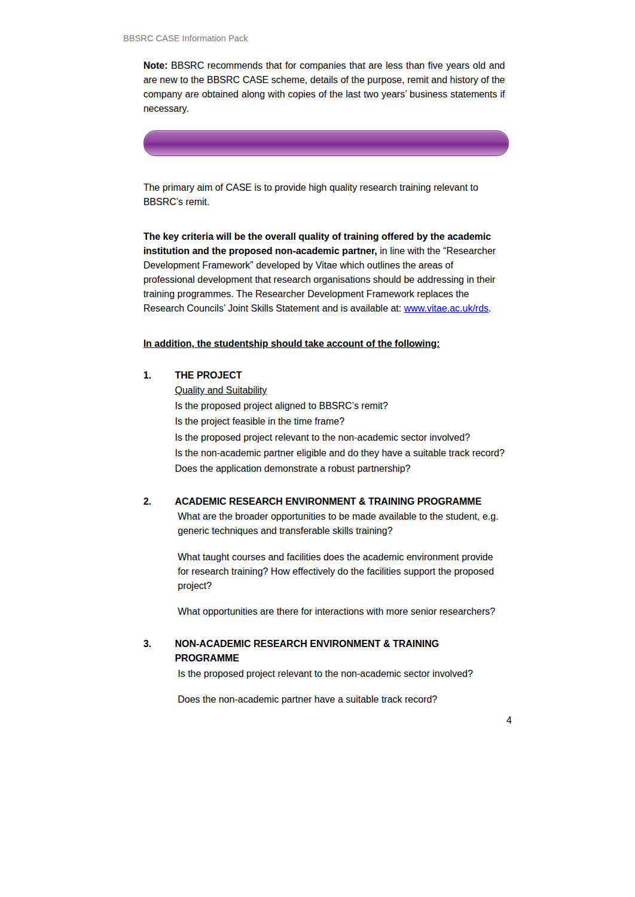BBSRC CASE Information Pack
Note: BBSRC recommends that for companies that are less than five years old and are new to the BBSRC CASE scheme, details of the purpose, remit and history of the company are obtained along with copies of the last two years’ business statements if necessary.
The primary aim of CASE is to provide high quality research training relevant to BBSRC’s remit.
The key criteria will be the overall quality of training offered by the academic institution and the proposed non-academic partner, in line with the “Researcher Development Framework” developed by Vitae which outlines the areas of professional development that research organisations should be addressing in their training programmes. The Researcher Development Framework replaces the Research Councils’ Joint Skills Statement and is available at: www.vitae.ac.uk/rds.
In addition, the studentship should take account of the following:
1. THE PROJECT
Quality and Suitability
Is the proposed project aligned to BBSRC’s remit?
Is the project feasible in the time frame?
Is the proposed project relevant to the non-academic sector involved?
Is the non-academic partner eligible and do they have a suitable track record?
Does the application demonstrate a robust partnership?
2. ACADEMIC RESEARCH ENVIRONMENT & TRAINING PROGRAMME
What are the broader opportunities to be made available to the student, e.g. generic techniques and transferable skills training?
What taught courses and facilities does the academic environment provide for research training? How effectively do the facilities support the proposed project?
What opportunities are there for interactions with more senior researchers?
3. NON-ACADEMIC RESEARCH ENVIRONMENT & TRAINING PROGRAMME
Is the proposed project relevant to the non-academic sector involved?
Does the non-academic partner have a suitable track record?
4